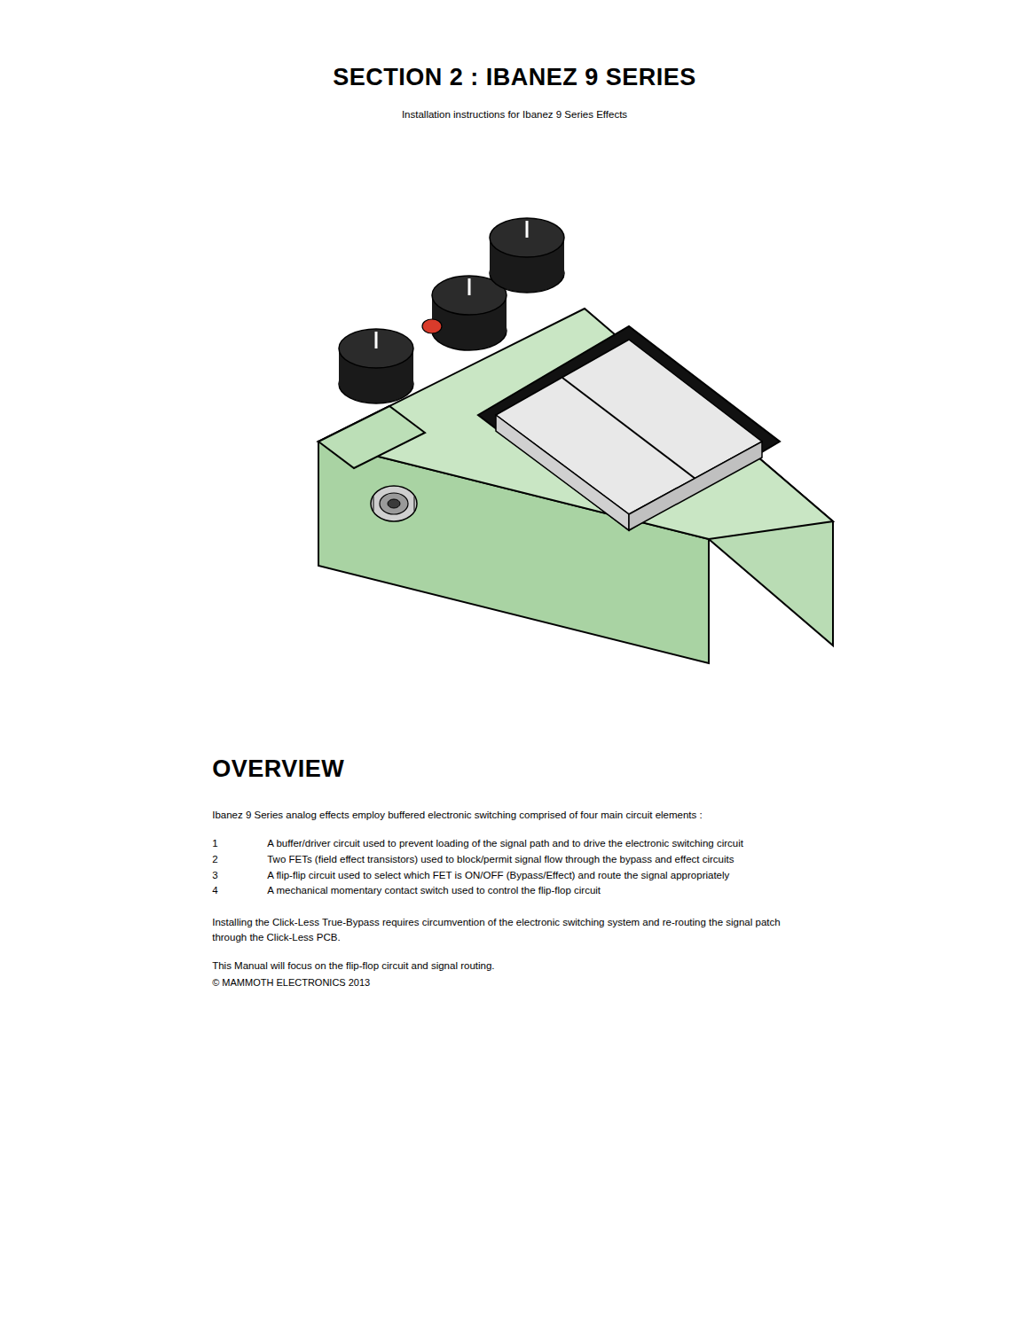SECTION 2 : IBANEZ 9 SERIES
Installation instructions for Ibanez 9 Series Effects
OVERVIEW
Ibanez 9 Series analog effects employ buffered electronic switching comprised of four main circuit elements :
| 1 | A buffer/driver circuit used to prevent loading of the signal path and to drive the electronic switching circuit |
| 2 | Two FETs (field effect transistors) used to block/permit signal flow through the bypass and effect circuits |
| 3 | A flip-flip circuit used to select which FET is ON/OFF (Bypass/Effect) and route the signal appropriately |
| 4 | A mechanical momentary contact switch used to control the flip-flop circuit |
Installing the Click-Less True-Bypass requires circumvention of the electronic switching system and re-routing the signal patch through the Click-Less PCB.
This Manual will focus on the flip-flop circuit and signal routing.
© MAMMOTH ELECTRONICS 2013